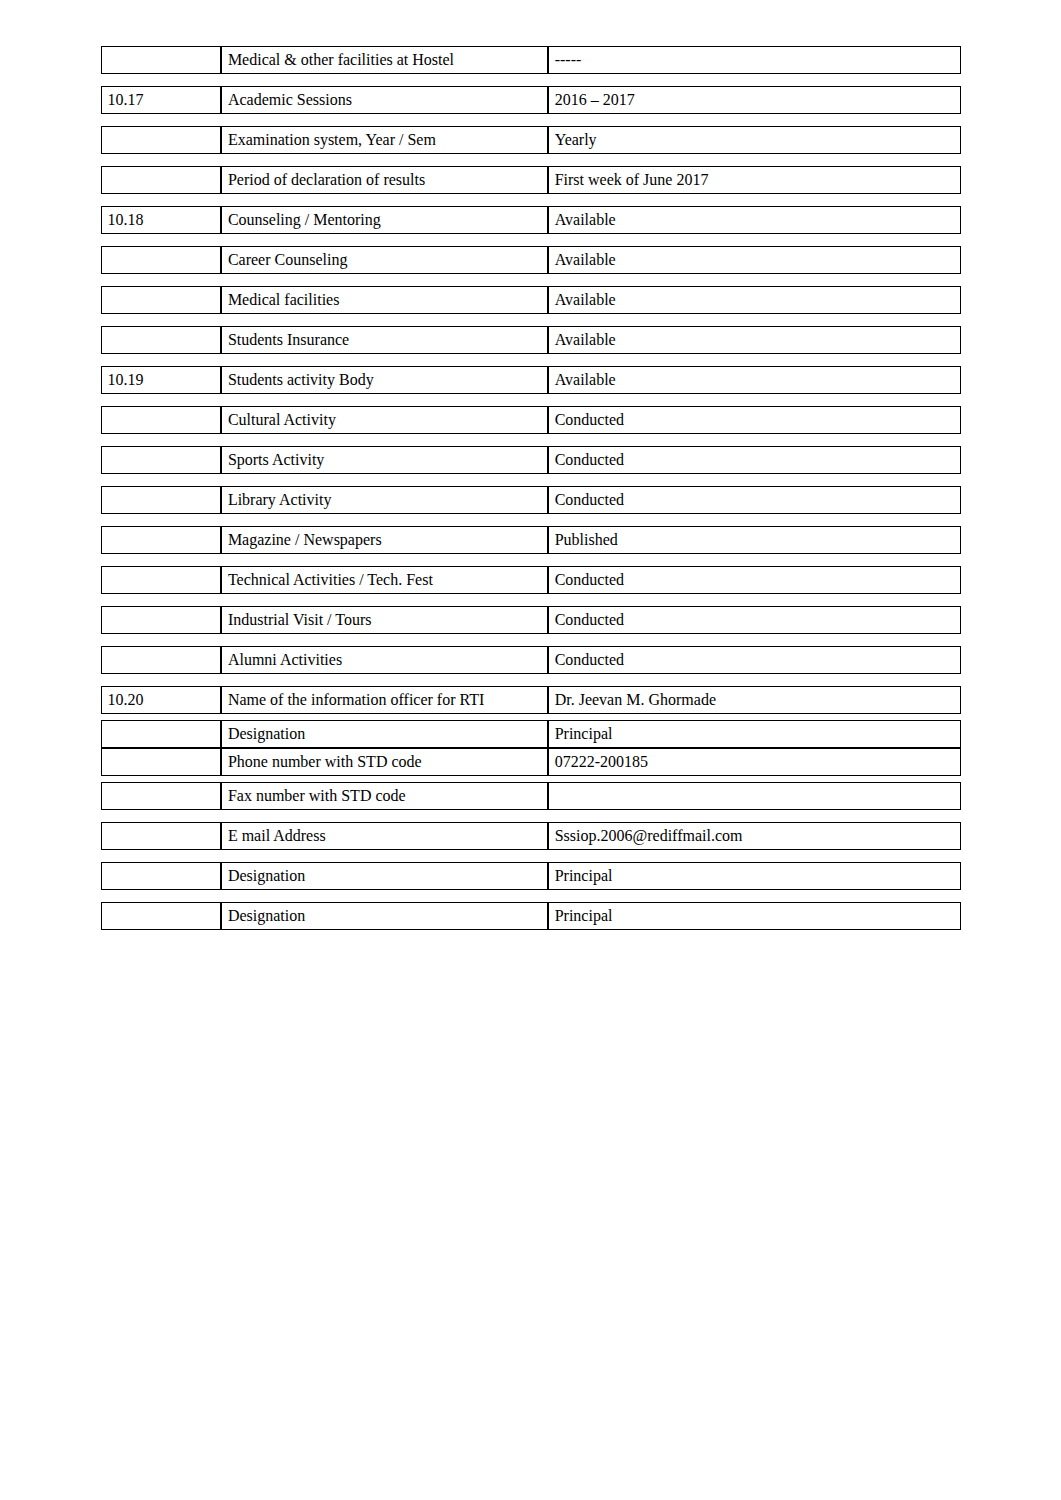| | Medical & other facilities at Hostel | ----- |
| 10.17 | Academic Sessions | 2016 – 2017 |
| | Examination system, Year / Sem | Yearly |
| | Period of declaration of results | First week of June 2017 |
| 10.18 | Counseling / Mentoring | Available |
| | Career Counseling | Available |
| | Medical facilities | Available |
| | Students Insurance | Available |
| 10.19 | Students activity Body | Available |
| | Cultural Activity | Conducted |
| | Sports Activity | Conducted |
| | Library Activity | Conducted |
| | Magazine / Newspapers | Published |
| | Technical Activities / Tech. Fest | Conducted |
| | Industrial Visit / Tours | Conducted |
| | Alumni Activities | Conducted |
| 10.20 | Name of the information officer for RTI | Dr. Jeevan M. Ghormade |
| | Designation | Principal |
| | Phone number with STD code | 07222-200185 |
| | Fax number with STD code | |
| | E mail Address | Sssiop.2006@rediffmail.com |
| | Designation | Principal |
| | Designation | Principal |